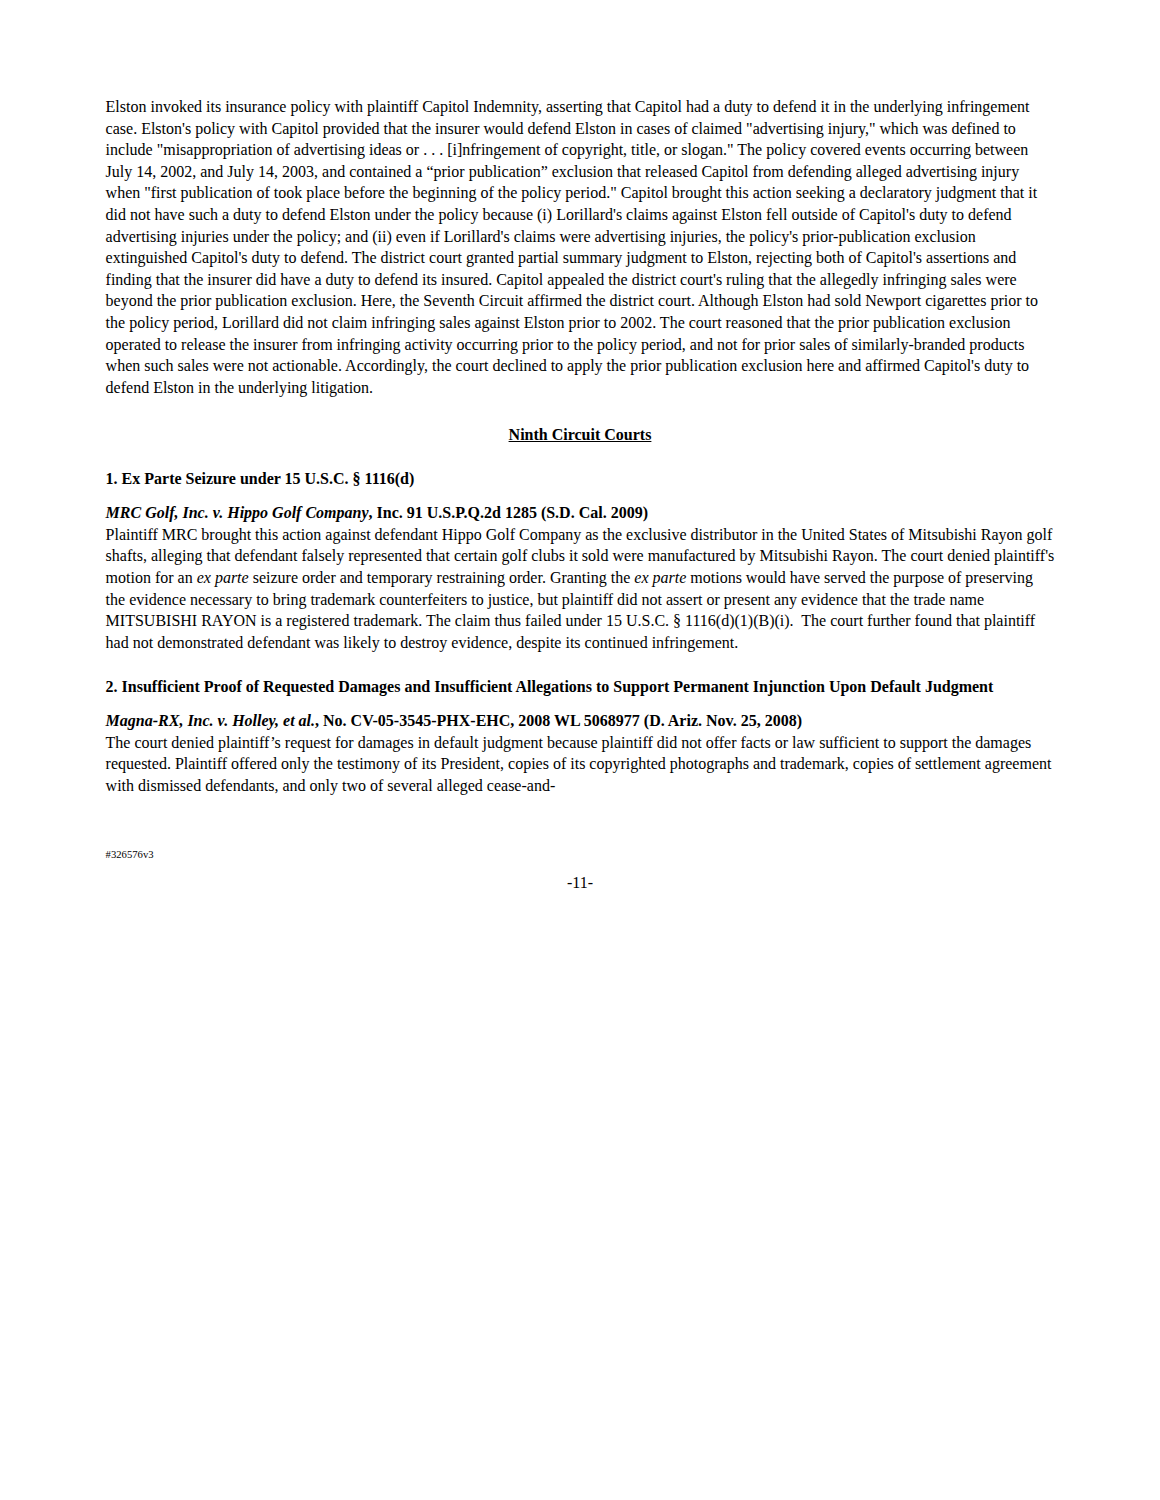Elston invoked its insurance policy with plaintiff Capitol Indemnity, asserting that Capitol had a duty to defend it in the underlying infringement case. Elston's policy with Capitol provided that the insurer would defend Elston in cases of claimed "advertising injury," which was defined to include "misappropriation of advertising ideas or . . . [i]nfringement of copyright, title, or slogan." The policy covered events occurring between July 14, 2002, and July 14, 2003, and contained a “prior publication” exclusion that released Capitol from defending alleged advertising injury when "first publication of took place before the beginning of the policy period." Capitol brought this action seeking a declaratory judgment that it did not have such a duty to defend Elston under the policy because (i) Lorillard's claims against Elston fell outside of Capitol's duty to defend advertising injuries under the policy; and (ii) even if Lorillard's claims were advertising injuries, the policy's prior-publication exclusion extinguished Capitol's duty to defend. The district court granted partial summary judgment to Elston, rejecting both of Capitol's assertions and finding that the insurer did have a duty to defend its insured. Capitol appealed the district court's ruling that the allegedly infringing sales were beyond the prior publication exclusion. Here, the Seventh Circuit affirmed the district court. Although Elston had sold Newport cigarettes prior to the policy period, Lorillard did not claim infringing sales against Elston prior to 2002. The court reasoned that the prior publication exclusion operated to release the insurer from infringing activity occurring prior to the policy period, and not for prior sales of similarly-branded products when such sales were not actionable. Accordingly, the court declined to apply the prior publication exclusion here and affirmed Capitol's duty to defend Elston in the underlying litigation.
Ninth Circuit Courts
1. Ex Parte Seizure under 15 U.S.C. § 1116(d)
MRC Golf, Inc. v. Hippo Golf Company, Inc. 91 U.S.P.Q.2d 1285 (S.D. Cal. 2009)
Plaintiff MRC brought this action against defendant Hippo Golf Company as the exclusive distributor in the United States of Mitsubishi Rayon golf shafts, alleging that defendant falsely represented that certain golf clubs it sold were manufactured by Mitsubishi Rayon. The court denied plaintiff's motion for an ex parte seizure order and temporary restraining order. Granting the ex parte motions would have served the purpose of preserving the evidence necessary to bring trademark counterfeiters to justice, but plaintiff did not assert or present any evidence that the trade name MITSUBISHI RAYON is a registered trademark. The claim thus failed under 15 U.S.C. § 1116(d)(1)(B)(i). The court further found that plaintiff had not demonstrated defendant was likely to destroy evidence, despite its continued infringement.
2. Insufficient Proof of Requested Damages and Insufficient Allegations to Support Permanent Injunction Upon Default Judgment
Magna-RX, Inc. v. Holley, et al., No. CV-05-3545-PHX-EHC, 2008 WL 5068977 (D. Ariz. Nov. 25, 2008)
The court denied plaintiff’s request for damages in default judgment because plaintiff did not offer facts or law sufficient to support the damages requested. Plaintiff offered only the testimony of its President, copies of its copyrighted photographs and trademark, copies of settlement agreement with dismissed defendants, and only two of several alleged cease-and-
#326576v3
-11-